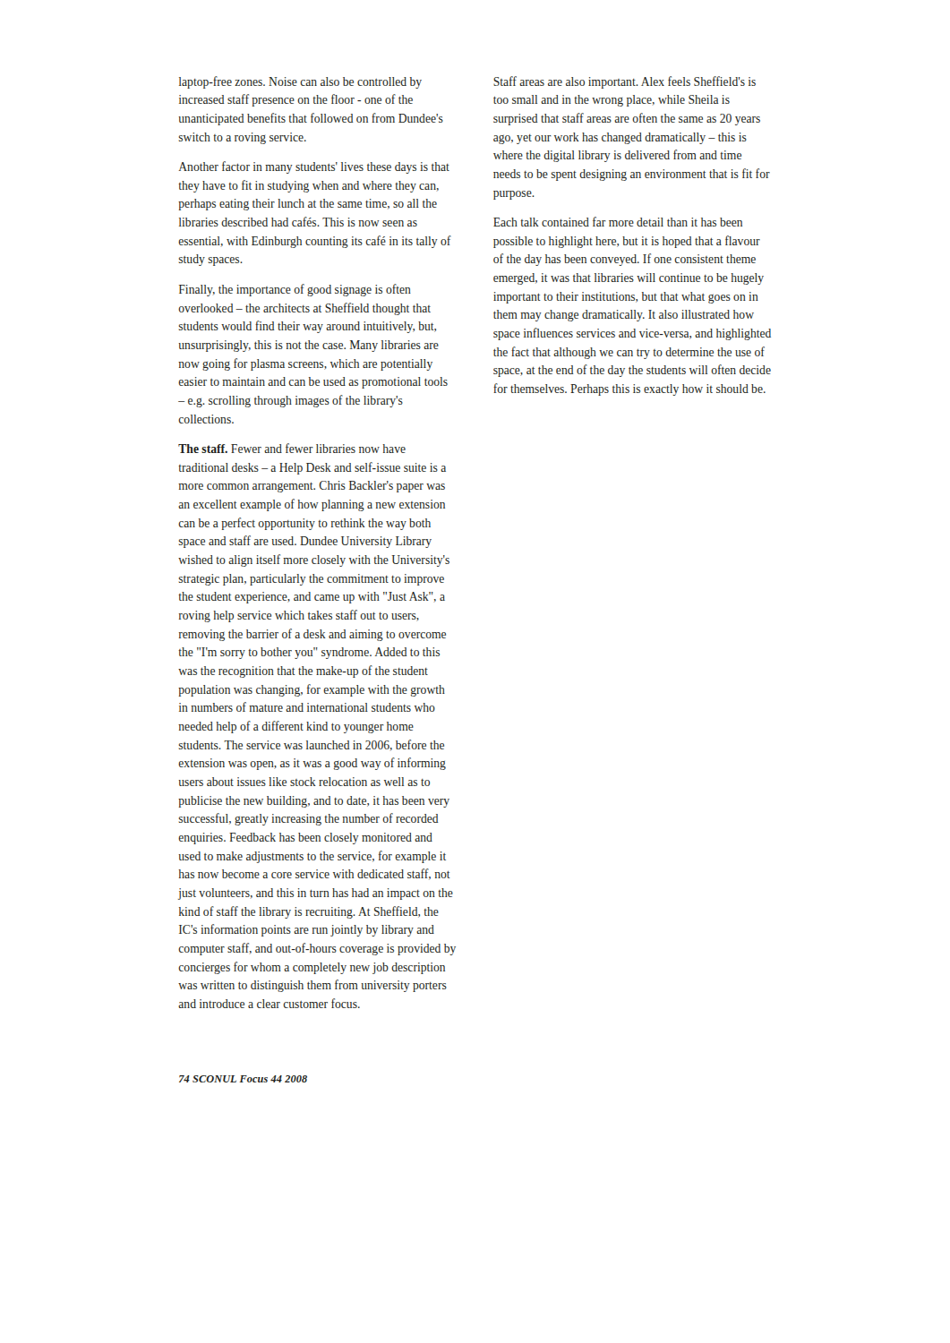laptop-free zones. Noise can also be controlled by increased staff presence on the floor - one of the unanticipated benefits that followed on from Dundee's switch to a roving service.
Another factor in many students' lives these days is that they have to fit in studying when and where they can, perhaps eating their lunch at the same time, so all the libraries described had cafés. This is now seen as essential, with Edinburgh counting its café in its tally of study spaces.
Finally, the importance of good signage is often overlooked – the architects at Sheffield thought that students would find their way around intuitively, but, unsurprisingly, this is not the case. Many libraries are now going for plasma screens, which are potentially easier to maintain and can be used as promotional tools – e.g. scrolling through images of the library's collections.
The staff. Fewer and fewer libraries now have traditional desks – a Help Desk and self-issue suite is a more common arrangement. Chris Backler's paper was an excellent example of how planning a new extension can be a perfect opportunity to rethink the way both space and staff are used. Dundee University Library wished to align itself more closely with the University's strategic plan, particularly the commitment to improve the student experience, and came up with "Just Ask", a roving help service which takes staff out to users, removing the barrier of a desk and aiming to overcome the "I'm sorry to bother you" syndrome. Added to this was the recognition that the make-up of the student population was changing, for example with the growth in numbers of mature and international students who needed help of a different kind to younger home students. The service was launched in 2006, before the extension was open, as it was a good way of informing users about issues like stock relocation as well as to publicise the new building, and to date, it has been very successful, greatly increasing the number of recorded enquiries. Feedback has been closely monitored and used to make adjustments to the service, for example it has now become a core service with dedicated staff, not just volunteers, and this in turn has had an impact on the kind of staff the library is recruiting. At Sheffield, the IC's information points are run jointly by library and computer staff, and out-of-hours coverage is provided by concierges for whom a completely new job description was written to distinguish them from university porters and introduce a clear customer focus.
Staff areas are also important. Alex feels Sheffield's is too small and in the wrong place, while Sheila is surprised that staff areas are often the same as 20 years ago, yet our work has changed dramatically – this is where the digital library is delivered from and time needs to be spent designing an environment that is fit for purpose.
Each talk contained far more detail than it has been possible to highlight here, but it is hoped that a flavour of the day has been conveyed. If one consistent theme emerged, it was that libraries will continue to be hugely important to their institutions, but that what goes on in them may change dramatically. It also illustrated how space influences services and vice-versa, and highlighted the fact that although we can try to determine the use of space, at the end of the day the students will often decide for themselves. Perhaps this is exactly how it should be.
74 SCONUL Focus 44 2008